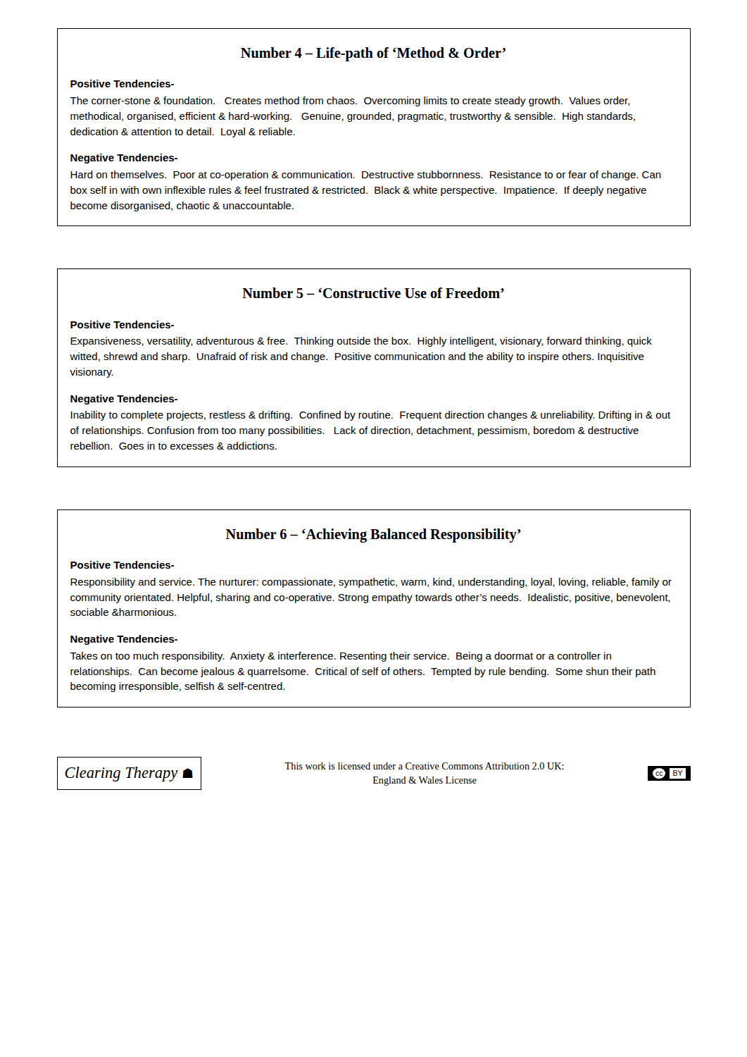Number 4 – Life-path of ‘Method & Order’
Positive Tendencies-
The corner-stone & foundation. Creates method from chaos. Overcoming limits to create steady growth. Values order, methodical, organised, efficient & hard-working. Genuine, grounded, pragmatic, trustworthy & sensible. High standards, dedication & attention to detail. Loyal & reliable.
Negative Tendencies-
Hard on themselves. Poor at co-operation & communication. Destructive stubbornness. Resistance to or fear of change. Can box self in with own inflexible rules & feel frustrated & restricted. Black & white perspective. Impatience. If deeply negative become disorganised, chaotic & unaccountable.
Number 5 – ‘Constructive Use of Freedom’
Positive Tendencies-
Expansiveness, versatility, adventurous & free. Thinking outside the box. Highly intelligent, visionary, forward thinking, quick witted, shrewd and sharp. Unafraid of risk and change. Positive communication and the ability to inspire others. Inquisitive visionary.
Negative Tendencies-
Inability to complete projects, restless & drifting. Confined by routine. Frequent direction changes & unreliability. Drifting in & out of relationships. Confusion from too many possibilities. Lack of direction, detachment, pessimism, boredom & destructive rebellion. Goes in to excesses & addictions.
Number 6 – ‘Achieving Balanced Responsibility’
Positive Tendencies-
Responsibility and service. The nurturer: compassionate, sympathetic, warm, kind, understanding, loyal, loving, reliable, family or community orientated. Helpful, sharing and co-operative. Strong empathy towards other’s needs. Idealistic, positive, benevolent, sociable &harmonious.
Negative Tendencies-
Takes on too much responsibility. Anxiety & interference. Resenting their service. Being a doormat or a controller in relationships. Can become jealous & quarrelsome. Critical of self of others. Tempted by rule bending. Some shun their path becoming irresponsible, selfish & self-centred.
Clearing Therapy☗
This work is licensed under a Creative Commons Attribution 2.0 UK: England & Wales License
cc BY